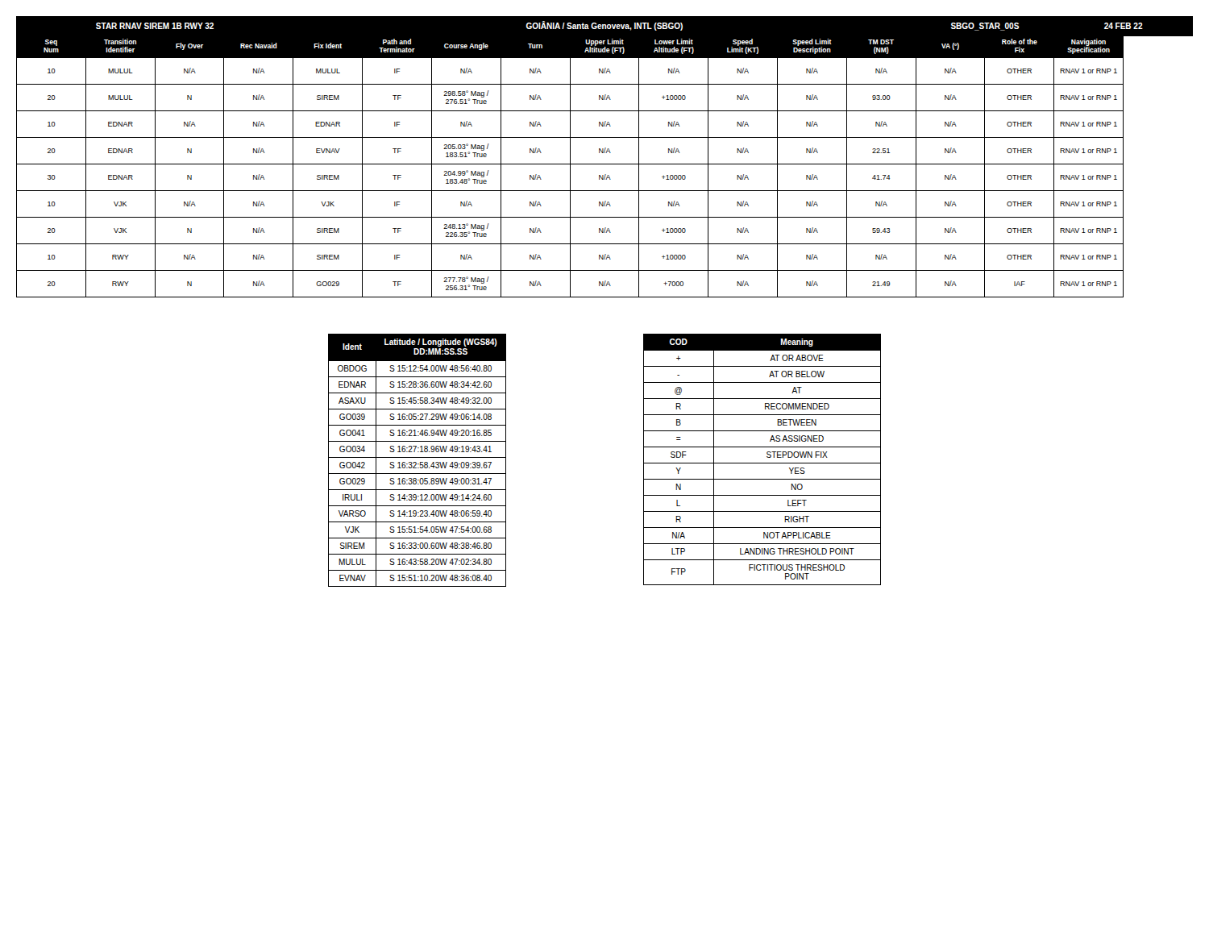| STAR RNAV SIREM 1B RWY 32 | GOIÂNIA / Santa Genoveva, INTL (SBGO) | SBGO_STAR_00S | 24 FEB 22 |
| --- | --- | --- | --- |
| Seq Num | Transition Identifier | Fly Over | Rec Navaid | Fix Ident | Path and Terminator | Course Angle | Turn | Upper Limit Altitude (FT) | Lower Limit Altitude (FT) | Speed Limit (KT) | Speed Limit Description | TM DST (NM) | VA (º) | Role of the Fix | Navigation Specification |
| 10 | MULUL | N/A | N/A | MULUL | IF | N/A | N/A | N/A | N/A | N/A | N/A | N/A | N/A | OTHER | RNAV 1 or RNP 1 |
| 20 | MULUL | N | N/A | SIREM | TF | 298.58° Mag / 276.51° True | N/A | N/A | +10000 | N/A | N/A | 93.00 | N/A | OTHER | RNAV 1 or RNP 1 |
| 10 | EDNAR | N/A | N/A | EDNAR | IF | N/A | N/A | N/A | N/A | N/A | N/A | N/A | N/A | OTHER | RNAV 1 or RNP 1 |
| 20 | EDNAR | N | N/A | EVNAV | TF | 205.03° Mag / 183.51° True | N/A | N/A | N/A | N/A | N/A | 22.51 | N/A | OTHER | RNAV 1 or RNP 1 |
| 30 | EDNAR | N | N/A | SIREM | TF | 204.99° Mag / 183.48° True | N/A | N/A | +10000 | N/A | N/A | 41.74 | N/A | OTHER | RNAV 1 or RNP 1 |
| 10 | VJK | N/A | N/A | VJK | IF | N/A | N/A | N/A | N/A | N/A | N/A | N/A | N/A | OTHER | RNAV 1 or RNP 1 |
| 20 | VJK | N | N/A | SIREM | TF | 248.13° Mag / 226.35° True | N/A | N/A | +10000 | N/A | N/A | 59.43 | N/A | OTHER | RNAV 1 or RNP 1 |
| 10 | RWY | N/A | N/A | SIREM | IF | N/A | N/A | N/A | +10000 | N/A | N/A | N/A | N/A | OTHER | RNAV 1 or RNP 1 |
| 20 | RWY | N | N/A | GO029 | TF | 277.78° Mag / 256.31° True | N/A | N/A | +7000 | N/A | N/A | 21.49 | N/A | IAF | RNAV 1 or RNP 1 |
| Ident | Latitude / Longitude (WGS84) DD:MM:SS.SS |
| --- | --- |
| OBDOG | S 15:12:54.00W 48:56:40.80 |
| EDNAR | S 15:28:36.60W 48:34:42.60 |
| ASAXU | S 15:45:58.34W 48:49:32.00 |
| GO039 | S 16:05:27.29W 49:06:14.08 |
| GO041 | S 16:21:46.94W 49:20:16.85 |
| GO034 | S 16:27:18.96W 49:19:43.41 |
| GO042 | S 16:32:58.43W 49:09:39.67 |
| GO029 | S 16:38:05.89W 49:00:31.47 |
| IRULI | S 14:39:12.00W 49:14:24.60 |
| VARSO | S 14:19:23.40W 48:06:59.40 |
| VJK | S 15:51:54.05W 47:54:00.68 |
| SIREM | S 16:33:00.60W 48:38:46.80 |
| MULUL | S 16:43:58.20W 47:02:34.80 |
| EVNAV | S 15:51:10.20W 48:36:08.40 |
| COD | Meaning |
| --- | --- |
| + | AT OR ABOVE |
| - | AT OR BELOW |
| @ | AT |
| R | RECOMMENDED |
| B | BETWEEN |
| = | AS ASSIGNED |
| SDF | STEPDOWN FIX |
| Y | YES |
| N | NO |
| L | LEFT |
| R | RIGHT |
| N/A | NOT APPLICABLE |
| LTP | LANDING THRESHOLD POINT |
| FTP | FICTITIOUS THRESHOLD POINT |